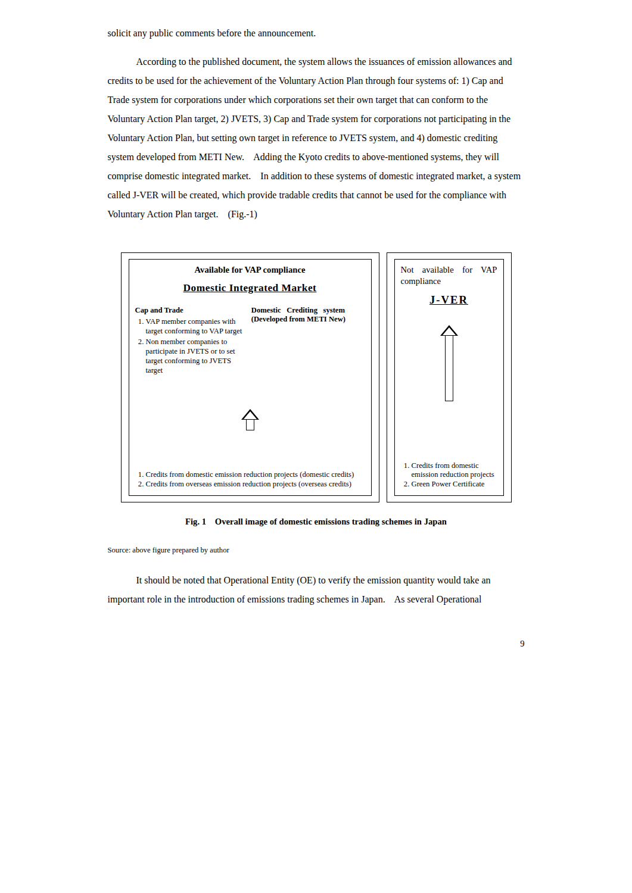solicit any public comments before the announcement.
According to the published document, the system allows the issuances of emission allowances and credits to be used for the achievement of the Voluntary Action Plan through four systems of: 1) Cap and Trade system for corporations under which corporations set their own target that can conform to the Voluntary Action Plan target, 2) JVETS, 3) Cap and Trade system for corporations not participating in the Voluntary Action Plan, but setting own target in reference to JVETS system, and 4) domestic crediting system developed from METI New. Adding the Kyoto credits to above-mentioned systems, they will comprise domestic integrated market. In addition to these systems of domestic integrated market, a system called J-VER will be created, which provide tradable credits that cannot be used for the compliance with Voluntary Action Plan target. (Fig.-1)
Available for VAP compliance
Domestic Integrated Market
Cap and Trade
VAP member companies with target conforming to VAP target
Non member companies to participate in JVETS or to set target conforming to JVETS target
Domestic Crediting system (Developed from METI New)
Credits from domestic emission reduction projects (domestic credits)
Credits from overseas emission reduction projects (overseas credits)
Not available for VAP compliance
J-VER
Credits from domestic emission reduction projects
Green Power Certificate
Fig. 1 Overall image of domestic emissions trading schemes in Japan
Source: above figure prepared by author
It should be noted that Operational Entity (OE) to verify the emission quantity would take an important role in the introduction of emissions trading schemes in Japan. As several Operational
9